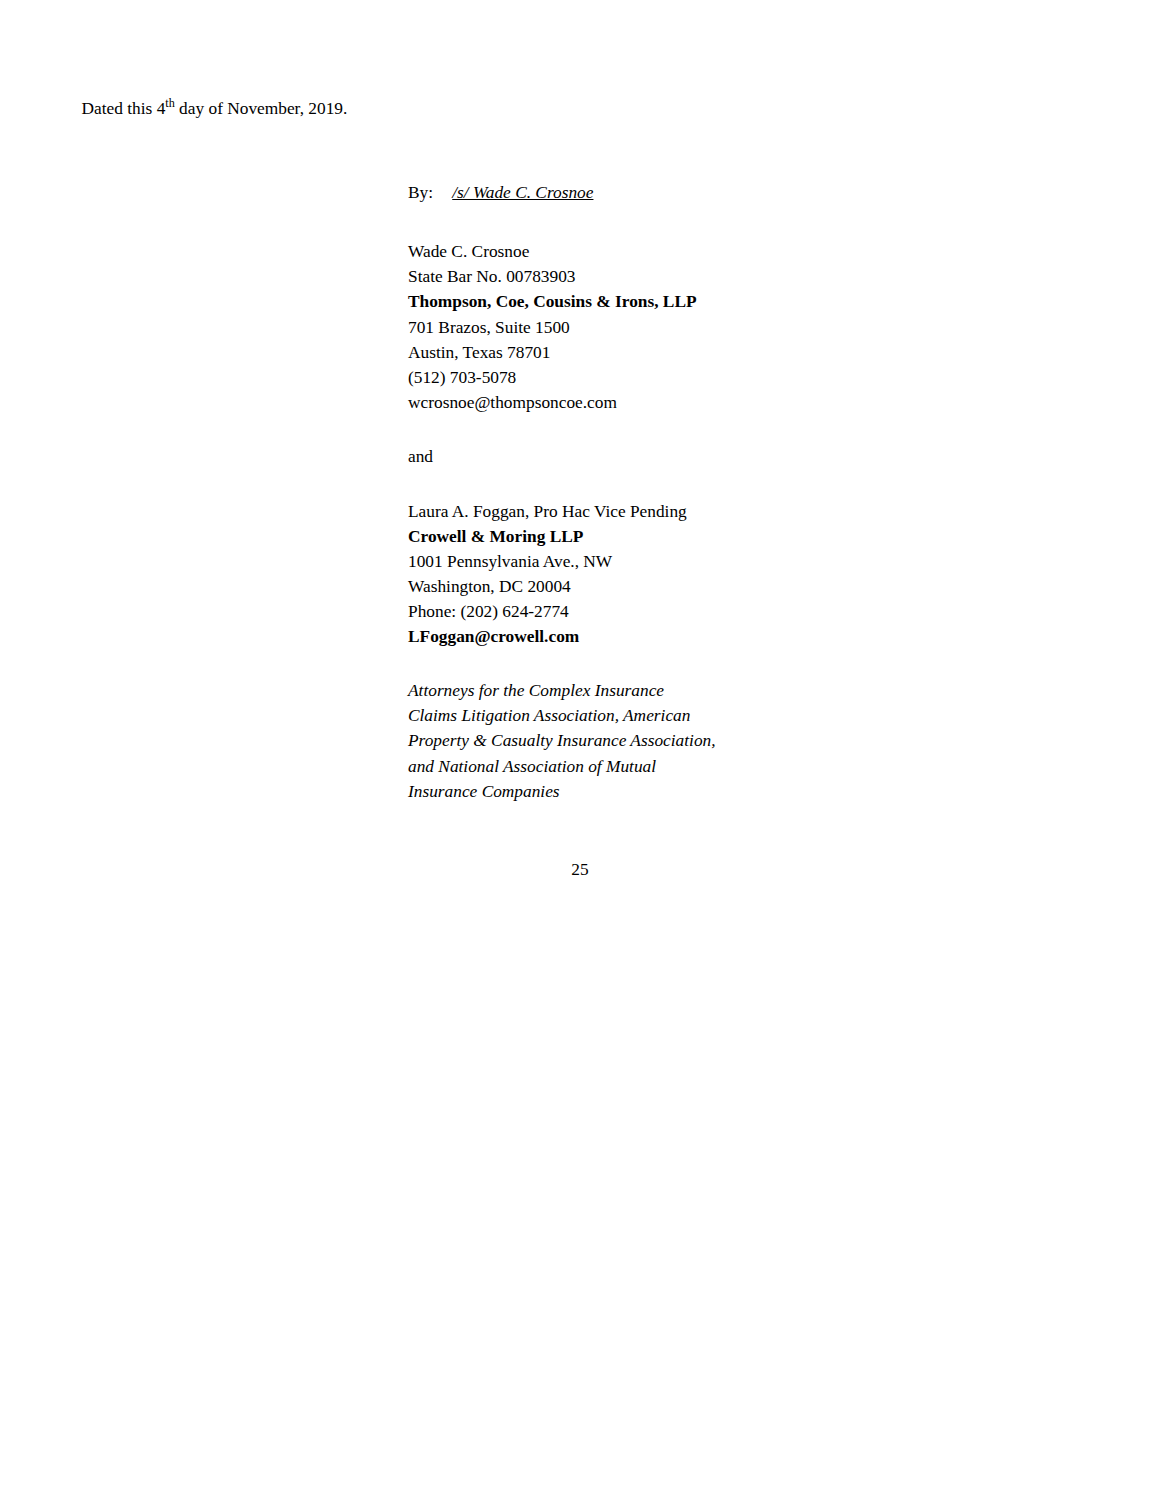Dated this 4th day of November, 2019.
By:/s/ Wade C. Crosnoe
Wade C. Crosnoe
State Bar No. 00783903
Thompson, Coe, Cousins & Irons, LLP
701 Brazos, Suite 1500
Austin, Texas 78701
(512) 703-5078
wcrosnoe@thompsoncoe.com
and
Laura A. Foggan, Pro Hac Vice Pending
Crowell & Moring LLP
1001 Pennsylvania Ave., NW
Washington, DC 20004
Phone: (202) 624-2774
LFoggan@crowell.com
Attorneys for the Complex Insurance
Claims Litigation Association, American
Property & Casualty Insurance Association,
and National Association of Mutual
Insurance Companies
25